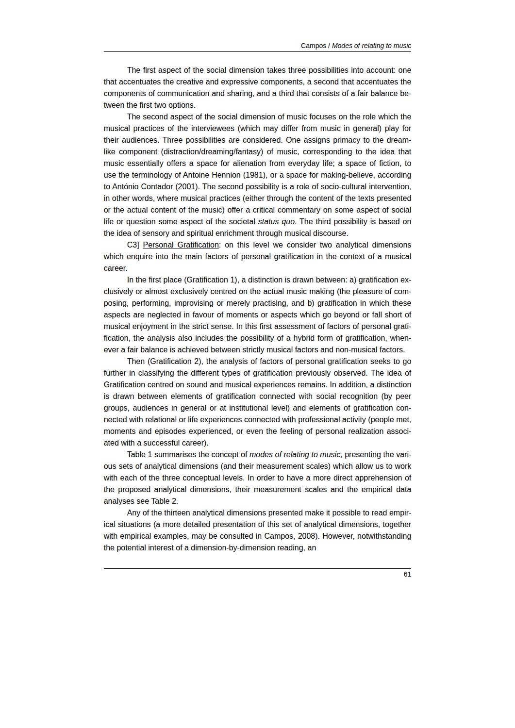Campos / Modes of relating to music
The first aspect of the social dimension takes three possibilities into account: one that accentuates the creative and expressive components, a second that accentuates the components of communication and sharing, and a third that consists of a fair balance between the first two options.
The second aspect of the social dimension of music focuses on the role which the musical practices of the interviewees (which may differ from music in general) play for their audiences. Three possibilities are considered. One assigns primacy to the dream-like component (distraction/dreaming/fantasy) of music, corresponding to the idea that music essentially offers a space for alienation from everyday life; a space of fiction, to use the terminology of Antoine Hennion (1981), or a space for making-believe, according to António Contador (2001). The second possibility is a role of socio-cultural intervention, in other words, where musical practices (either through the content of the texts presented or the actual content of the music) offer a critical commentary on some aspect of social life or question some aspect of the societal status quo. The third possibility is based on the idea of sensory and spiritual enrichment through musical discourse.
C3] Personal Gratification: on this level we consider two analytical dimensions which enquire into the main factors of personal gratification in the context of a musical career.
In the first place (Gratification 1), a distinction is drawn between: a) gratification exclusively or almost exclusively centred on the actual music making (the pleasure of composing, performing, improvising or merely practising, and b) gratification in which these aspects are neglected in favour of moments or aspects which go beyond or fall short of musical enjoyment in the strict sense. In this first assessment of factors of personal gratification, the analysis also includes the possibility of a hybrid form of gratification, whenever a fair balance is achieved between strictly musical factors and non-musical factors.
Then (Gratification 2), the analysis of factors of personal gratification seeks to go further in classifying the different types of gratification previously observed. The idea of Gratification centred on sound and musical experiences remains. In addition, a distinction is drawn between elements of gratification connected with social recognition (by peer groups, audiences in general or at institutional level) and elements of gratification connected with relational or life experiences connected with professional activity (people met, moments and episodes experienced, or even the feeling of personal realization associated with a successful career).
Table 1 summarises the concept of modes of relating to music, presenting the various sets of analytical dimensions (and their measurement scales) which allow us to work with each of the three conceptual levels. In order to have a more direct apprehension of the proposed analytical dimensions, their measurement scales and the empirical data analyses see Table 2.
Any of the thirteen analytical dimensions presented make it possible to read empirical situations (a more detailed presentation of this set of analytical dimensions, together with empirical examples, may be consulted in Campos, 2008). However, notwithstanding the potential interest of a dimension-by-dimension reading, an
61